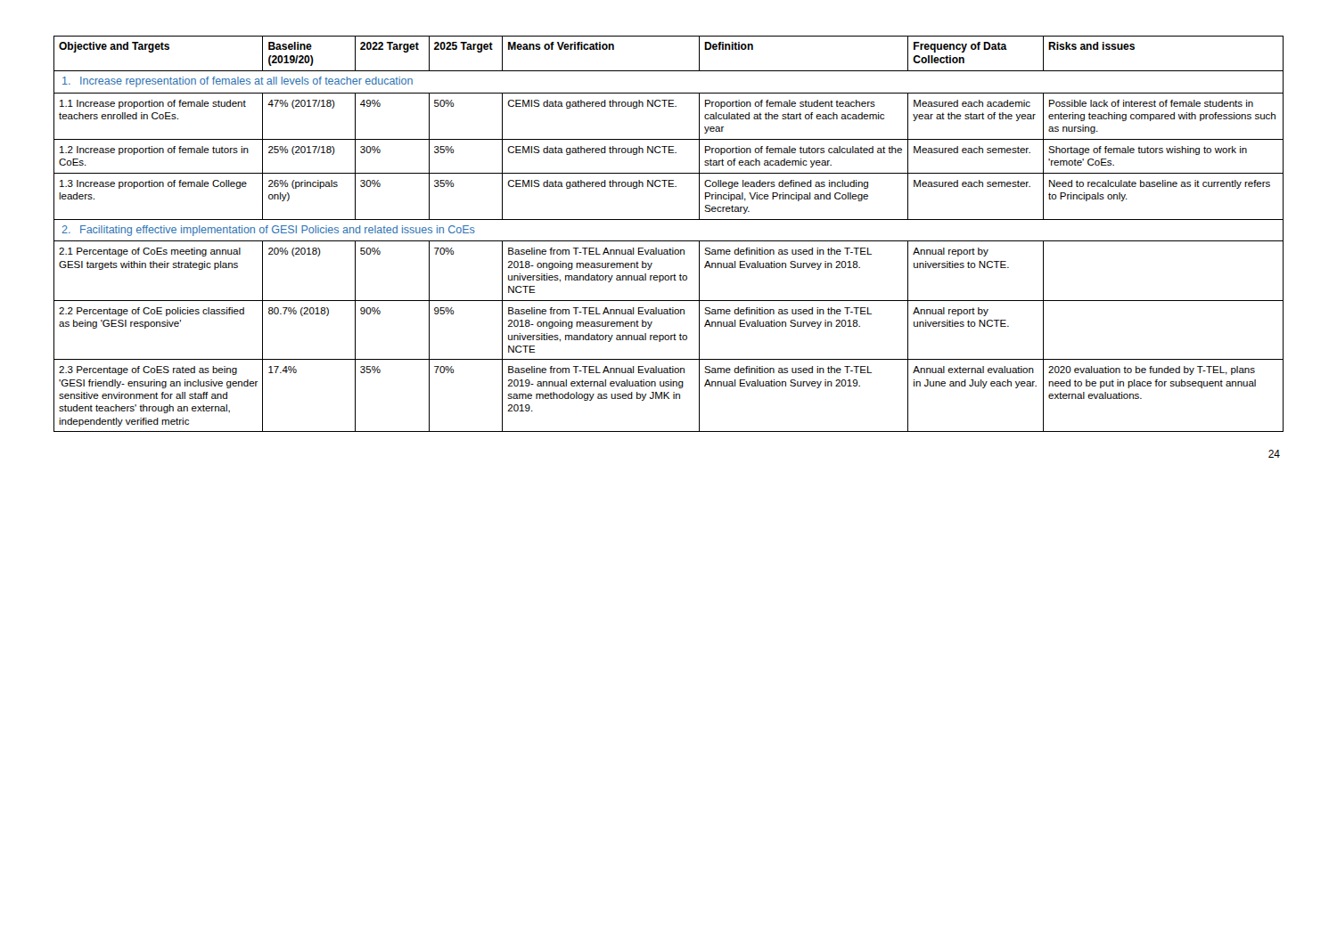| Objective and Targets | Baseline (2019/20) | 2022 Target | 2025 Target | Means of Verification | Definition | Frequency of Data Collection | Risks and issues |
| --- | --- | --- | --- | --- | --- | --- | --- |
| 1. Increase representation of females at all levels of teacher education |
| 1.1 Increase proportion of female student teachers enrolled in CoEs. | 47% (2017/18) | 49% | 50% | CEMIS data gathered through NCTE. | Proportion of female student teachers calculated at the start of each academic year | Measured each academic year at the start of the year | Possible lack of interest of female students in entering teaching compared with professions such as nursing. |
| 1.2 Increase proportion of female tutors in CoEs. | 25% (2017/18) | 30% | 35% | CEMIS data gathered through NCTE. | Proportion of female tutors calculated at the start of each academic year. | Measured each semester. | Shortage of female tutors wishing to work in 'remote' CoEs. |
| 1.3 Increase proportion of female College leaders. | 26% (principals only) | 30% | 35% | CEMIS data gathered through NCTE. | College leaders defined as including Principal, Vice Principal and College Secretary. | Measured each semester. | Need to recalculate baseline as it currently refers to Principals only. |
| 2. Facilitating effective implementation of GESI Policies and related issues in CoEs |
| 2.1 Percentage of CoEs meeting annual GESI targets within their strategic plans | 20% (2018) | 50% | 70% | Baseline from T-TEL Annual Evaluation 2018- ongoing measurement by universities, mandatory annual report to NCTE | Same definition as used in the T-TEL Annual Evaluation Survey in 2018. | Annual report by universities to NCTE. | |
| 2.2 Percentage of CoE policies classified as being 'GESI responsive' | 80.7% (2018) | 90% | 95% | Baseline from T-TEL Annual Evaluation 2018- ongoing measurement by universities, mandatory annual report to NCTE | Same definition as used in the T-TEL Annual Evaluation Survey in 2018. | Annual report by universities to NCTE. | |
| 2.3 Percentage of CoES rated as being 'GESI friendly- ensuring an inclusive gender sensitive environment for all staff and student teachers' through an external, independently verified metric | 17.4% | 35% | 70% | Baseline from T-TEL Annual Evaluation 2019- annual external evaluation using same methodology as used by JMK in 2019. | Same definition as used in the T-TEL Annual Evaluation Survey in 2019. | Annual external evaluation in June and July each year. | 2020 evaluation to be funded by T-TEL, plans need to be put in place for subsequent annual external evaluations. |
24